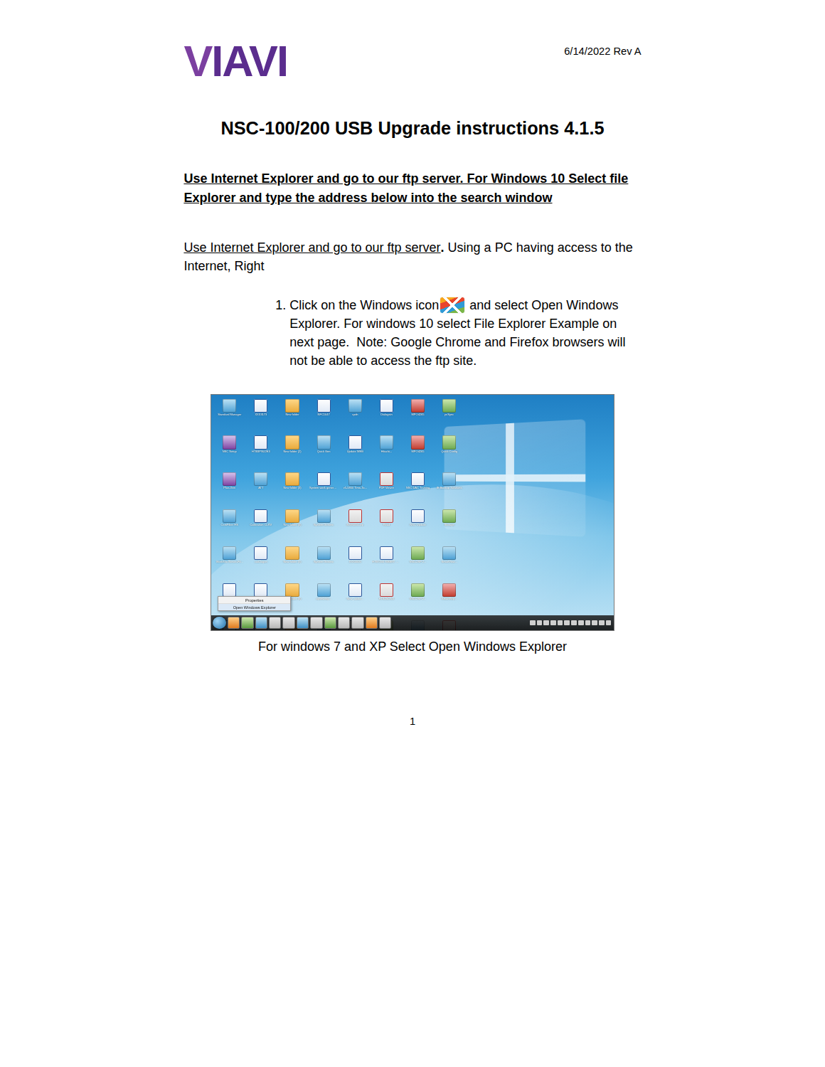VIAVI
6/14/2022 Rev A
NSC-100/200 USB Upgrade instructions 4.1.5
Use Internet Explorer and go to our ftp server. For Windows 10 Select file Explorer and type the address below into the search window
Use Internet Explorer and go to our ftp server. Using a PC having access to the Internet, Right
Click on the Windows icon and select Open Windows Explorer. For windows 10 select File Explorer Example on next page. Note: Google Chrome and Firefox browsers will not be able to access the ftp site.
Standard Manager
XXX3173
New folder
NFC1047
cpdn
Dialogsin
MPO4265
pcSync
NSC Setup
HTB3PSU2E3
New folder (2)
Quick Gen
Update WEB
Hitachi...
MPO4265
Quick Config
Plan-Gen
ATT
New folder (3)
System work generator
v5-5800 Time-To...
PDF Viewer
NSC DAC Training
IE Backup Solutions
CertiFiber HS
Calibration CLRV
New folder (4)
System Generic
MW/4050.zip
Read
NSC Update
Storage
WorkSite Server-Fil...
cod-logon
New folder (5)
System Generic
XXX4000
HTB7200 SMART WEB
VSD-2SP 2...
SmartView...
XXX4
FCS-L
New folder (6)
optimizing...
New_updat...
HTB2M2M3
VSD-2SP 2...
SmartRep...
XXX4M
FileMaker
New folder (7)
validateSpec
beginner-...
Generic
Option Generic
NSC Users Guide
Properties
Open Windows Explorer
For windows 7 and XP Select Open Windows Explorer
1